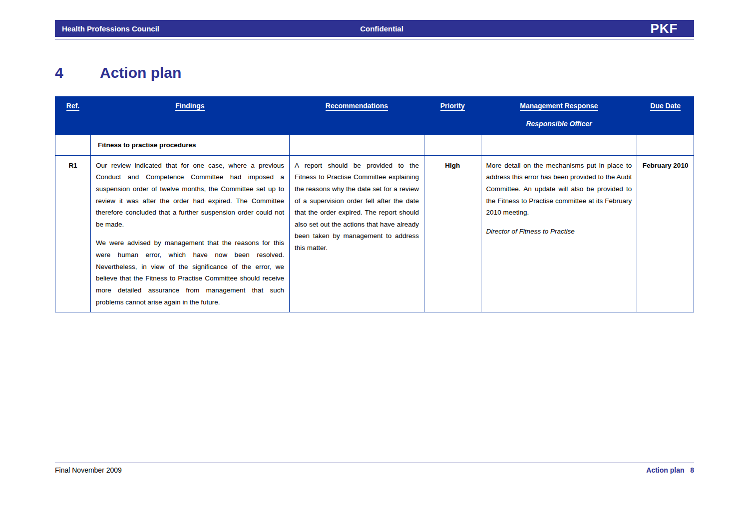Health Professions Council
Confidential
PKF
4 Action plan
| Ref. | Findings | Recommendations | Priority | Management Response Responsible Officer | Due Date |
| --- | --- | --- | --- | --- | --- |
| | Fitness to practise procedures | | | | |
| R1 | Our review indicated that for one case, where a previous Conduct and Competence Committee had imposed a suspension order of twelve months, the Committee set up to review it was after the order had expired. The Committee therefore concluded that a further suspension order could not be made. We were advised by management that the reasons for this were human error, which have now been resolved. Nevertheless, in view of the significance of the error, we believe that the Fitness to Practise Committee should receive more detailed assurance from management that such problems cannot arise again in the future. | A report should be provided to the Fitness to Practise Committee explaining the reasons why the date set for a review of a supervision order fell after the date that the order expired. The report should also set out the actions that have already been taken by management to address this matter. | High | More detail on the mechanisms put in place to address this error has been provided to the Audit Committee. An update will also be provided to the Fitness to Practise committee at its February 2010 meeting. Director of Fitness to Practise | February 2010 |
Final November 2009
Action plan 8